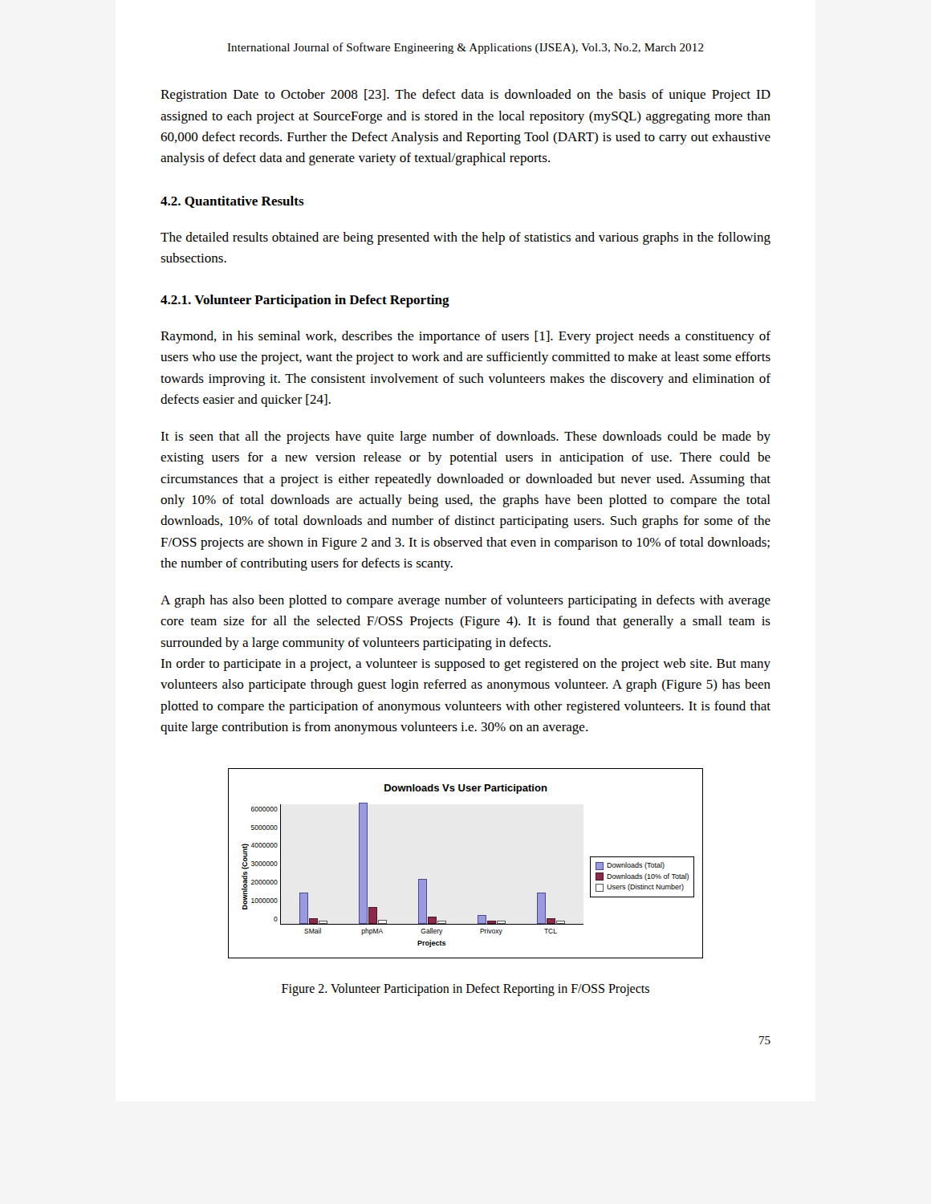International Journal of Software Engineering & Applications (IJSEA), Vol.3, No.2, March 2012
Registration Date to October 2008 [23]. The defect data is downloaded on the basis of unique Project ID assigned to each project at SourceForge and is stored in the local repository (mySQL) aggregating more than 60,000 defect records. Further the Defect Analysis and Reporting Tool (DART) is used to carry out exhaustive analysis of defect data and generate variety of textual/graphical reports.
4.2. Quantitative Results
The detailed results obtained are being presented with the help of statistics and various graphs in the following subsections.
4.2.1. Volunteer Participation in Defect Reporting
Raymond, in his seminal work, describes the importance of users [1]. Every project needs a constituency of users who use the project, want the project to work and are sufficiently committed to make at least some efforts towards improving it. The consistent involvement of such volunteers makes the discovery and elimination of defects easier and quicker [24].
It is seen that all the projects have quite large number of downloads. These downloads could be made by existing users for a new version release or by potential users in anticipation of use. There could be circumstances that a project is either repeatedly downloaded or downloaded but never used. Assuming that only 10% of total downloads are actually being used, the graphs have been plotted to compare the total downloads, 10% of total downloads and number of distinct participating users. Such graphs for some of the F/OSS projects are shown in Figure 2 and 3. It is observed that even in comparison to 10% of total downloads; the number of contributing users for defects is scanty.
A graph has also been plotted to compare average number of volunteers participating in defects with average core team size for all the selected F/OSS Projects (Figure 4). It is found that generally a small team is surrounded by a large community of volunteers participating in defects.
In order to participate in a project, a volunteer is supposed to get registered on the project web site. But many volunteers also participate through guest login referred as anonymous volunteer. A graph (Figure 5) has been plotted to compare the participation of anonymous volunteers with other registered volunteers. It is found that quite large contribution is from anonymous volunteers i.e. 30% on an average.
Downloads Vs User Participation
Downloads (Count)
6000000 5000000 4000000 3000000 2000000 1000000 0
SMail phpMA Gallery Privoxy TCL
Projects
Downloads (Total)
Downloads (10% of Total)
Users (Distinct Number)
Figure 2. Volunteer Participation in Defect Reporting in F/OSS Projects
75